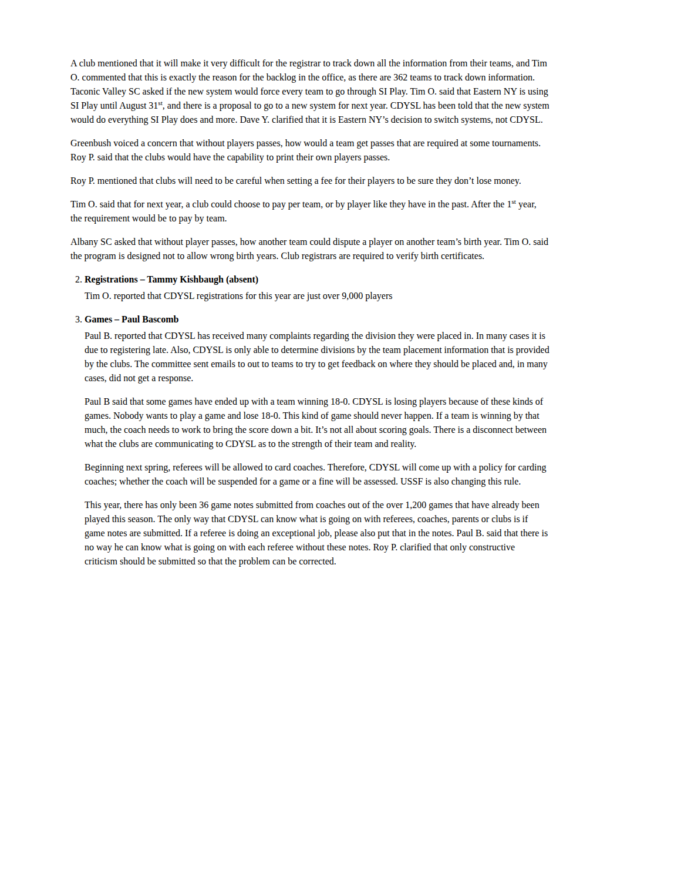A club mentioned that it will make it very difficult for the registrar to track down all the information from their teams, and Tim O. commented that this is exactly the reason for the backlog in the office, as there are 362 teams to track down information. Taconic Valley SC asked if the new system would force every team to go through SI Play. Tim O. said that Eastern NY is using SI Play until August 31st, and there is a proposal to go to a new system for next year. CDYSL has been told that the new system would do everything SI Play does and more. Dave Y. clarified that it is Eastern NY’s decision to switch systems, not CDYSL.
Greenbush voiced a concern that without players passes, how would a team get passes that are required at some tournaments. Roy P. said that the clubs would have the capability to print their own players passes.
Roy P. mentioned that clubs will need to be careful when setting a fee for their players to be sure they don’t lose money.
Tim O. said that for next year, a club could choose to pay per team, or by player like they have in the past. After the 1st year, the requirement would be to pay by team.
Albany SC asked that without player passes, how another team could dispute a player on another team’s birth year. Tim O. said the program is designed not to allow wrong birth years. Club registrars are required to verify birth certificates.
Registrations – Tammy Kishbaugh (absent)
Tim O. reported that CDYSL registrations for this year are just over 9,000 players
Games – Paul Bascomb
Paul B. reported that CDYSL has received many complaints regarding the division they were placed in. In many cases it is due to registering late. Also, CDYSL is only able to determine divisions by the team placement information that is provided by the clubs. The committee sent emails to out to teams to try to get feedback on where they should be placed and, in many cases, did not get a response.
Paul B said that some games have ended up with a team winning 18-0. CDYSL is losing players because of these kinds of games. Nobody wants to play a game and lose 18-0. This kind of game should never happen. If a team is winning by that much, the coach needs to work to bring the score down a bit. It’s not all about scoring goals. There is a disconnect between what the clubs are communicating to CDYSL as to the strength of their team and reality.
Beginning next spring, referees will be allowed to card coaches. Therefore, CDYSL will come up with a policy for carding coaches; whether the coach will be suspended for a game or a fine will be assessed. USSF is also changing this rule.
This year, there has only been 36 game notes submitted from coaches out of the over 1,200 games that have already been played this season. The only way that CDYSL can know what is going on with referees, coaches, parents or clubs is if game notes are submitted. If a referee is doing an exceptional job, please also put that in the notes. Paul B. said that there is no way he can know what is going on with each referee without these notes. Roy P. clarified that only constructive criticism should be submitted so that the problem can be corrected.